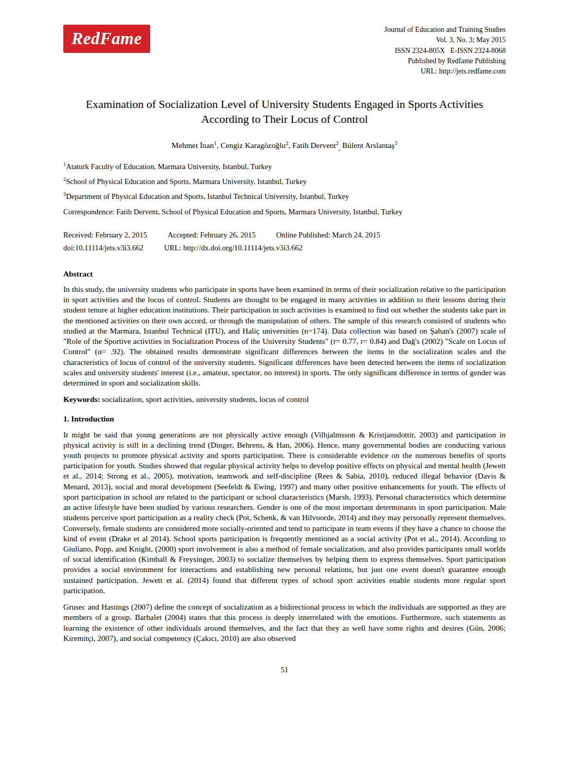RedFame
Journal of Education and Training Studies
Vol. 3, No. 3; May 2015
ISSN 2324-805X E-ISSN 2324-8068
Published by Redfame Publishing
URL: http://jets.redfame.com
Examination of Socialization Level of University Students Engaged in Sports Activities According to Their Locus of Control
Mehmet İnan1, Cengiz Karagözoğlu2, Fatih Dervent2, Bülent Arslantaş3
1Ataturk Faculty of Education, Marmara University, Istanbul, Turkey
2School of Physical Education and Sports, Marmara University, Istanbul, Turkey
3Department of Physical Education and Sports, Istanbul Technical University, Istanbul, Turkey
Correspondence: Fatih Dervent, School of Physical Education and Sports, Marmara University, Istanbul, Turkey
Received: February 2, 2015 Accepted: February 26, 2015 Online Published: March 24, 2015
doi:10.11114/jets.v3i3.662 URL: http://dx.doi.org/10.11114/jets.v3i3.662
Abstract
In this study, the university students who participate in sports have been examined in terms of their socialization relative to the participation in sport activities and the locus of control. Students are thought to be engaged in many activities in addition to their lessons during their student tenure at higher education institutions. Their participation in such activities is examined to find out whether the students take part in the mentioned activities on their own accord, or through the manipulation of others. The sample of this research consisted of students who studied at the Marmara, Istanbul Technical (ITU), and Haliç universities (n=174). Data collection was based on Şahan's (2007) scale of "Role of the Sportive activities in Socialization Process of the University Students" (r= 0.77, r= 0.84) and Dağ's (2002) "Scale on Locus of Control" (α= .92). The obtained results demonstrate significant differences between the items in the socialization scales and the characteristics of locus of control of the university students. Significant differences have been detected between the items of socialization scales and university students' interest (i.e., amateur, spectator, no interest) in sports. The only significant difference in terms of gender was determined in sport and socialization skills.
Keywords: socialization, sport activities, university students, locus of control
1. Introduction
It might be said that young generations are not physically active enough (Vilhjalmsson & Kristjansdottir, 2003) and participation in physical activity is still in a declining trend (Dinger, Behrens, & Han, 2006). Hence, many governmental bodies are conducting various youth projects to promote physical activity and sports participation. There is considerable evidence on the numerous benefits of sports participation for youth. Studies showed that regular physical activity helps to develop positive effects on physical and mental health (Jewett et al., 2014; Strong et al., 2005), motivation, teamwork and self-discipline (Rees & Sabia, 2010), reduced illegal behavior (Davis & Menard, 2013), social and moral development (Seefeldt & Ewing, 1997) and many other positive enhancements for youth. The effects of sport participation in school are related to the participant or school characteristics (Marsh, 1993). Personal characteristics which determine an active lifestyle have been studied by various researchers. Gender is one of the most important determinants in sport participation. Male students perceive sport participation as a reality check (Pot, Schenk, & van Hilvoorde, 2014) and they may personally represent themselves. Conversely, female students are considered more socially-oriented and tend to participate in team events if they have a chance to choose the kind of event (Drake et al 2014). School sports participation is frequently mentioned as a social activity (Pot et al., 2014). According to Giuliano, Popp, and Knight, (2000) sport involvement is also a method of female socialization, and also provides participants small worlds of social identification (Kimball & Freysinger, 2003) to socialize themselves by helping them to express themselves. Sport participation provides a social environment for interactions and establishing new personal relations, but just one event doesn't guarantee enough sustained participation. Jewett et al. (2014) found that different types of school sport activities enable students more regular sport participation.
Grusec and Hastings (2007) define the concept of socialization as a bidirectional process in which the individuals are supported as they are members of a group. Barbalet (2004) states that this process is deeply interrelated with the emotions. Furthermore, such statements as learning the existence of other individuals around themselves, and the fact that they as well have some rights and desires (Gün, 2006; Kiremitçi, 2007), and social competency (Çakıcı, 2010) are also observed
51